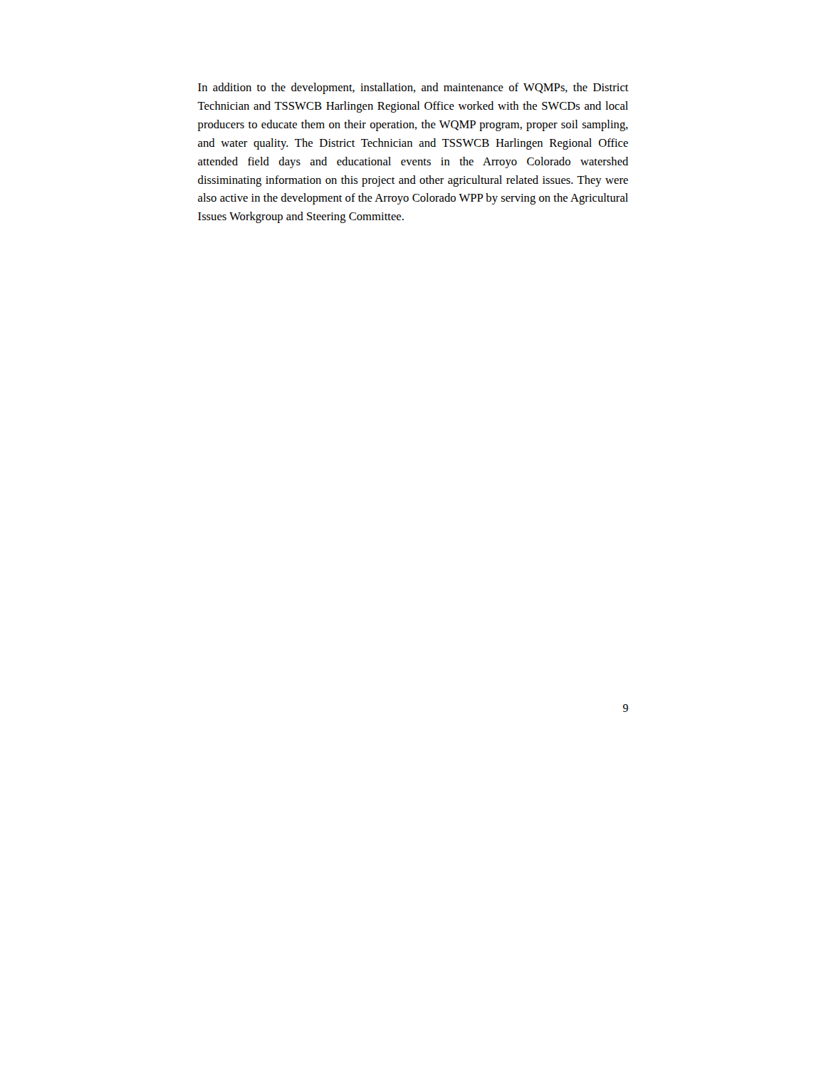In addition to the development, installation, and maintenance of WQMPs, the District Technician and TSSWCB Harlingen Regional Office worked with the SWCDs and local producers to educate them on their operation, the WQMP program, proper soil sampling, and water quality. The District Technician and TSSWCB Harlingen Regional Office attended field days and educational events in the Arroyo Colorado watershed dissiminating information on this project and other agricultural related issues. They were also active in the development of the Arroyo Colorado WPP by serving on the Agricultural Issues Workgroup and Steering Committee.
9